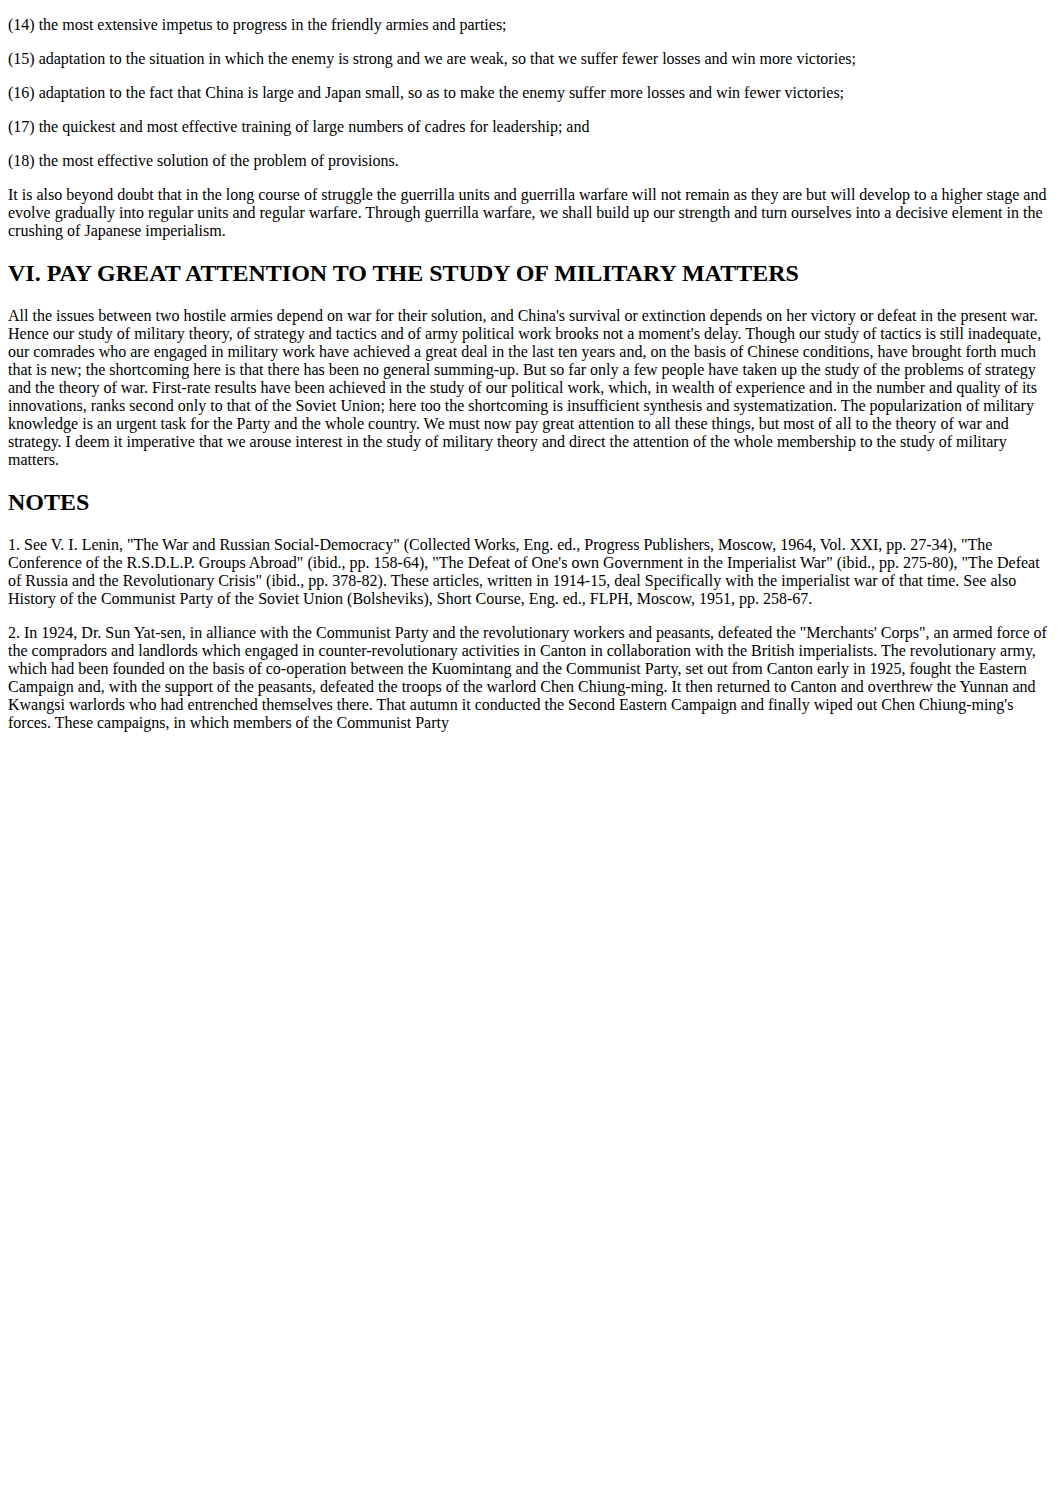(14) the most extensive impetus to progress in the friendly armies and parties;
(15) adaptation to the situation in which the enemy is strong and we are weak, so that we suffer fewer losses and win more victories;
(16) adaptation to the fact that China is large and Japan small, so as to make the enemy suffer more losses and win fewer victories;
(17) the quickest and most effective training of large numbers of cadres for leadership; and
(18) the most effective solution of the problem of provisions.
It is also beyond doubt that in the long course of struggle the guerrilla units and guerrilla warfare will not remain as they are but will develop to a higher stage and evolve gradually into regular units and regular warfare. Through guerrilla warfare, we shall build up our strength and turn ourselves into a decisive element in the crushing of Japanese imperialism.
VI. PAY GREAT ATTENTION TO THE STUDY OF MILITARY MATTERS
All the issues between two hostile armies depend on war for their solution, and China's survival or extinction depends on her victory or defeat in the present war. Hence our study of military theory, of strategy and tactics and of army political work brooks not a moment's delay. Though our study of tactics is still inadequate, our comrades who are engaged in military work have achieved a great deal in the last ten years and, on the basis of Chinese conditions, have brought forth much that is new; the shortcoming here is that there has been no general summing-up. But so far only a few people have taken up the study of the problems of strategy and the theory of war. First-rate results have been achieved in the study of our political work, which, in wealth of experience and in the number and quality of its innovations, ranks second only to that of the Soviet Union; here too the shortcoming is insufficient synthesis and systematization. The popularization of military knowledge is an urgent task for the Party and the whole country. We must now pay great attention to all these things, but most of all to the theory of war and strategy. I deem it imperative that we arouse interest in the study of military theory and direct the attention of the whole membership to the study of military matters.
NOTES
1. See V. I. Lenin, "The War and Russian Social-Democracy" (Collected Works, Eng. ed., Progress Publishers, Moscow, 1964, Vol. XXI, pp. 27-34), "The Conference of the R.S.D.L.P. Groups Abroad" (ibid., pp. 158-64), "The Defeat of One's own Government in the Imperialist War" (ibid., pp. 275-80), "The Defeat of Russia and the Revolutionary Crisis" (ibid., pp. 378-82). These articles, written in 1914-15, deal Specifically with the imperialist war of that time. See also History of the Communist Party of the Soviet Union (Bolsheviks), Short Course, Eng. ed., FLPH, Moscow, 1951, pp. 258-67.
2. In 1924, Dr. Sun Yat-sen, in alliance with the Communist Party and the revolutionary workers and peasants, defeated the "Merchants' Corps", an armed force of the compradors and landlords which engaged in counter-revolutionary activities in Canton in collaboration with the British imperialists. The revolutionary army, which had been founded on the basis of co-operation between the Kuomintang and the Communist Party, set out from Canton early in 1925, fought the Eastern Campaign and, with the support of the peasants, defeated the troops of the warlord Chen Chiung-ming. It then returned to Canton and overthrew the Yunnan and Kwangsi warlords who had entrenched themselves there. That autumn it conducted the Second Eastern Campaign and finally wiped out Chen Chiung-ming's forces. These campaigns, in which members of the Communist Party